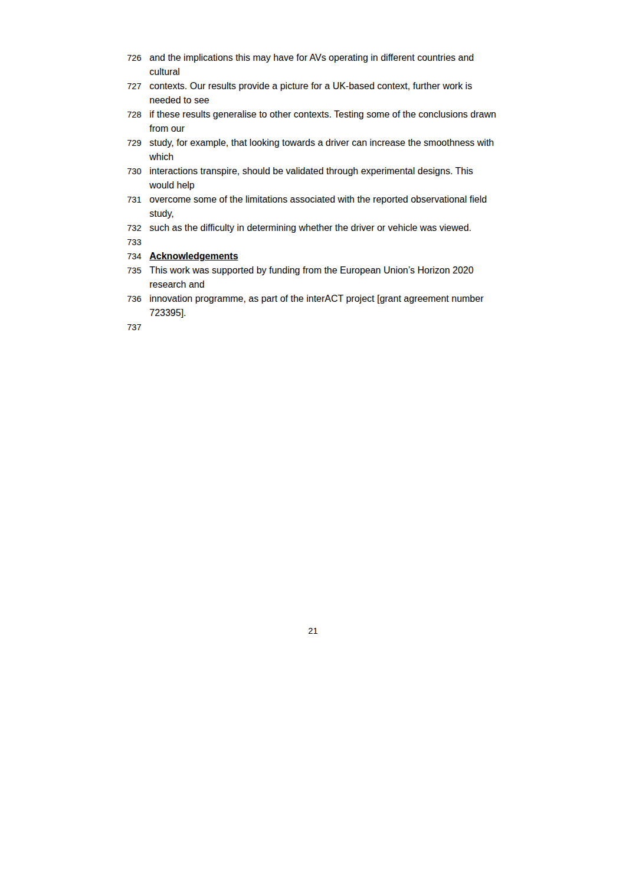726 and the implications this may have for AVs operating in different countries and cultural
727 contexts. Our results provide a picture for a UK-based context, further work is needed to see
728 if these results generalise to other contexts. Testing some of the conclusions drawn from our
729 study, for example, that looking towards a driver can increase the smoothness with which
730 interactions transpire, should be validated through experimental designs. This would help
731 overcome some of the limitations associated with the reported observational field study,
732 such as the difficulty in determining whether the driver or vehicle was viewed.
733
734
Acknowledgements
735 This work was supported by funding from the European Union’s Horizon 2020 research and
736 innovation programme, as part of the interACT project [grant agreement number 723395].
737
21